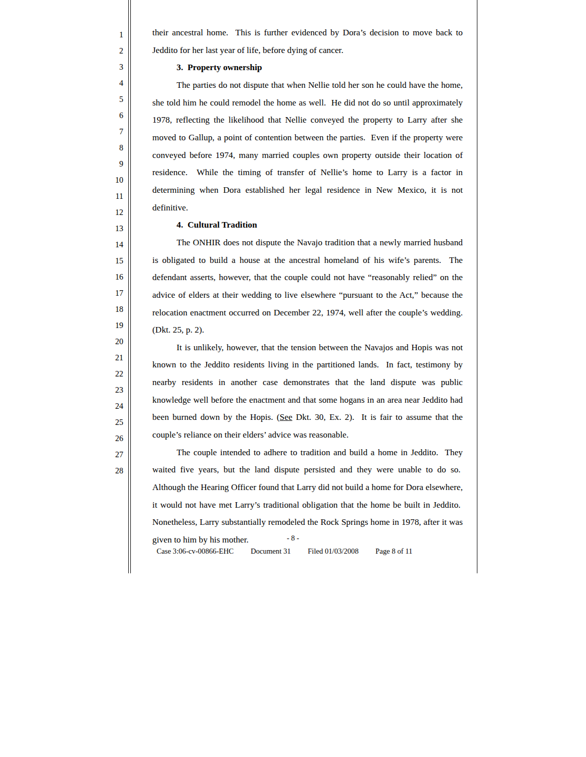1
2
3
4
5
6
7
8
9
10
11
12
13
14
15
16
17
18
19
20
21
22
23
24
25
26
27
28
their ancestral home. This is further evidenced by Dora’s decision to move back to Jeddito for her last year of life, before dying of cancer.
3. Property ownership
The parties do not dispute that when Nellie told her son he could have the home, she told him he could remodel the home as well. He did not do so until approximately 1978, reflecting the likelihood that Nellie conveyed the property to Larry after she moved to Gallup, a point of contention between the parties. Even if the property were conveyed before 1974, many married couples own property outside their location of residence. While the timing of transfer of Nellie’s home to Larry is a factor in determining when Dora established her legal residence in New Mexico, it is not definitive.
4. Cultural Tradition
The ONHIR does not dispute the Navajo tradition that a newly married husband is obligated to build a house at the ancestral homeland of his wife’s parents. The defendant asserts, however, that the couple could not have “reasonably relied” on the advice of elders at their wedding to live elsewhere “pursuant to the Act,” because the relocation enactment occurred on December 22, 1974, well after the couple’s wedding. (Dkt. 25, p. 2).
It is unlikely, however, that the tension between the Navajos and Hopis was not known to the Jeddito residents living in the partitioned lands. In fact, testimony by nearby residents in another case demonstrates that the land dispute was public knowledge well before the enactment and that some hogans in an area near Jeddito had been burned down by the Hopis. (See Dkt. 30, Ex. 2). It is fair to assume that the couple’s reliance on their elders’ advice was reasonable.
The couple intended to adhere to tradition and build a home in Jeddito. They waited five years, but the land dispute persisted and they were unable to do so. Although the Hearing Officer found that Larry did not build a home for Dora elsewhere, it would not have met Larry’s traditional obligation that the home be built in Jeddito. Nonetheless, Larry substantially remodeled the Rock Springs home in 1978, after it was given to him by his mother.
- 8 -
Case 3:06-cv-00866-EHC Document 31 Filed 01/03/2008 Page 8 of 11